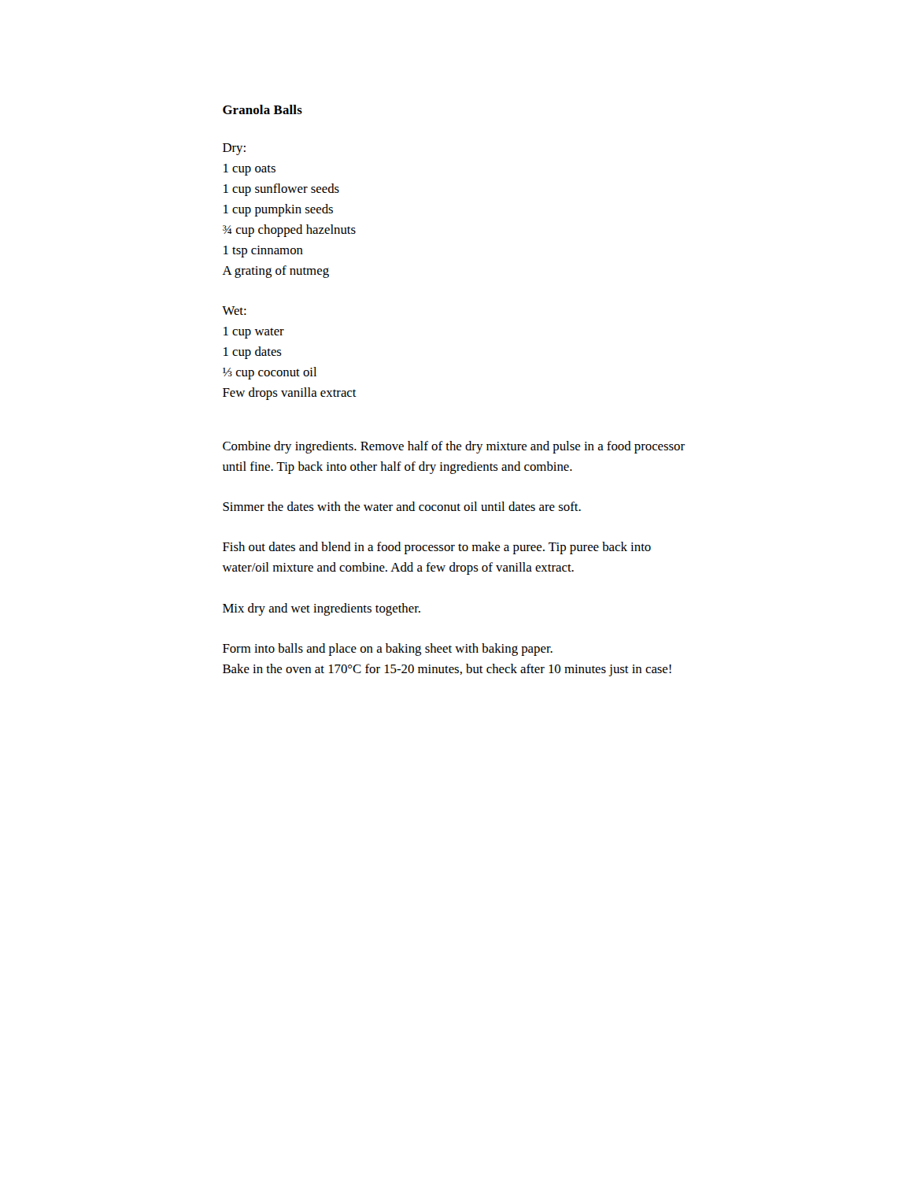Granola Balls
Dry:
1 cup oats
1 cup sunflower seeds
1 cup pumpkin seeds
¾ cup chopped hazelnuts
1 tsp cinnamon
A grating of nutmeg
Wet:
1 cup water
1 cup dates
⅓ cup coconut oil
Few drops vanilla extract
Combine dry ingredients. Remove half of the dry mixture and pulse in a food processor until fine. Tip back into other half of dry ingredients and combine.
Simmer the dates with the water and coconut oil until dates are soft.
Fish out dates and blend in a food processor to make a puree. Tip puree back into water/oil mixture and combine. Add a few drops of vanilla extract.
Mix dry and wet ingredients together.
Form into balls and place on a baking sheet with baking paper.
Bake in the oven at 170°C for 15-20 minutes, but check after 10 minutes just in case!